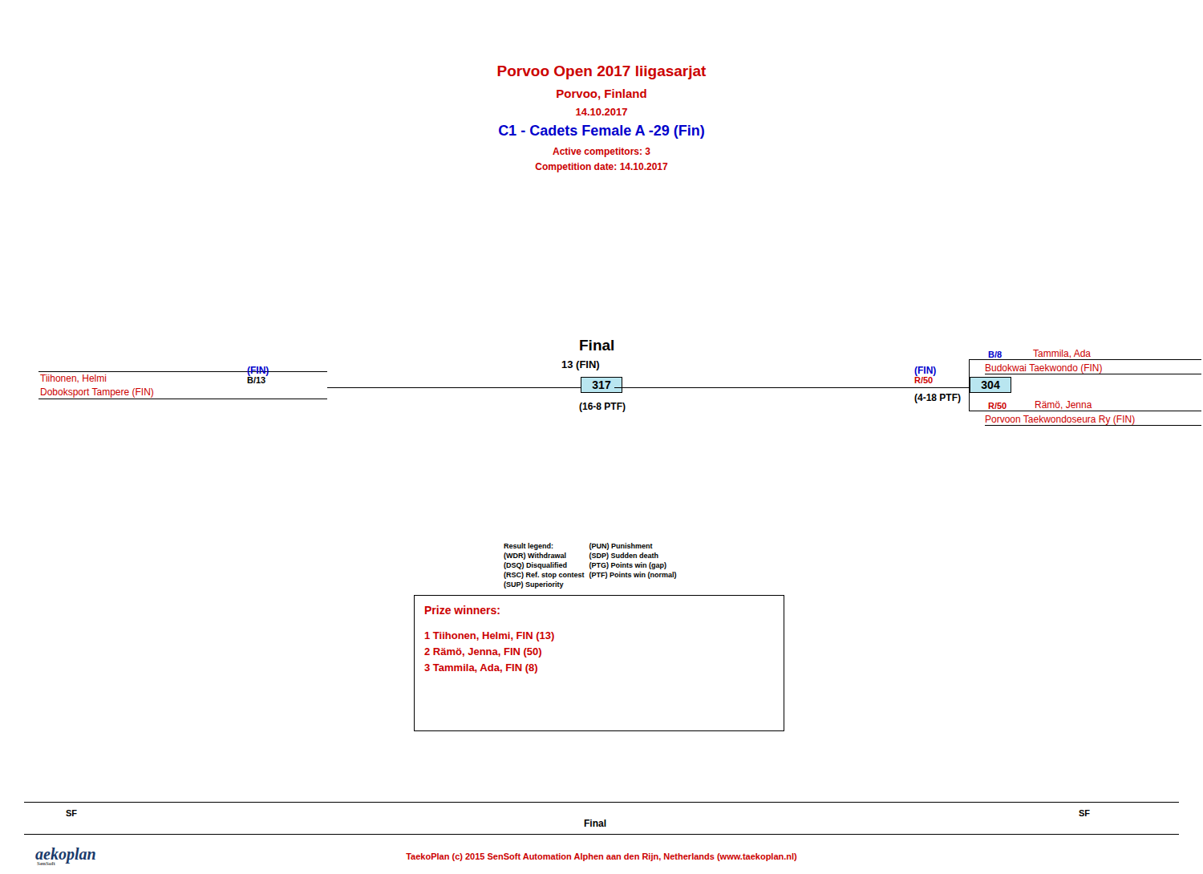Porvoo Open 2017 liigasarjat
Porvoo, Finland
14.10.2017
C1 - Cadets Female A -29 (Fin)
Active competitors: 3
Competition date: 14.10.2017
Final
13 (FIN)
Tiihonen, Helmi
(FIN)
B/13
Doboksport Tampere (FIN)
317
(16-8 PTF)
304
(4-18 PTF)
(FIN)
R/50
B/8
Tammila, Ada
Budokwai Taekwondo (FIN)
R/50
Rämö, Jenna
Porvoon Taekwondoseura Ry (FIN)
| Result legend: | (PUN) Punishment |
| (WDR) Withdrawal | (SDP) Sudden death |
| (DSQ) Disqualified | (PTG) Points win (gap) |
| (RSC) Ref. stop contest | (PTF) Points win (normal) |
| (SUP) Superiority | |
Prize winners:
1 Tiihonen, Helmi, FIN (13)
2 Rämö, Jenna, FIN (50)
3 Tammila, Ada, FIN (8)
SF
Final
SF
aekoplanSenSoft
TaekoPlan (c) 2015 SenSoft Automation Alphen aan den Rijn, Netherlands (www.taekoplan.nl)